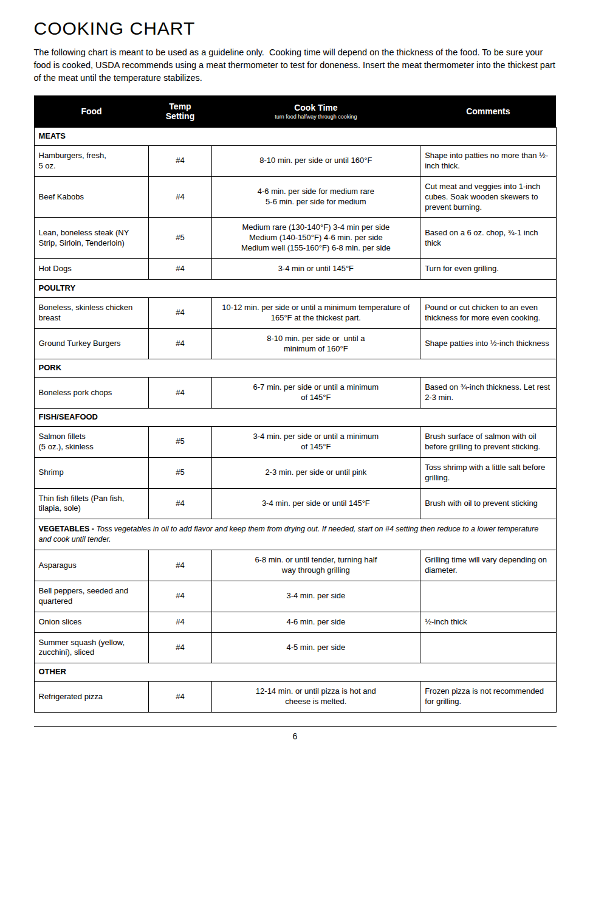COOKING CHART
The following chart is meant to be used as a guideline only. Cooking time will depend on the thickness of the food. To be sure your food is cooked, USDA recommends using a meat thermometer to test for doneness. Insert the meat thermometer into the thickest part of the meat until the temperature stabilizes.
| Food | Temp Setting | Cook Time turn food halfway through cooking | Comments |
| --- | --- | --- | --- |
| MEATS |
| Hamburgers, fresh, 5 oz. | #4 | 8-10 min. per side or until 160°F | Shape into patties no more than ½- inch thick. |
| Beef Kabobs | #4 | 4-6 min. per side for medium rare 5-6 min. per side for medium | Cut meat and veggies into 1-inch cubes. Soak wooden skewers to prevent burning. |
| Lean, boneless steak (NY Strip, Sirloin, Tenderloin) | #5 | Medium rare (130-140°F) 3-4 min per side Medium (140-150°F) 4-6 min. per side Medium well (155-160°F) 6-8 min. per side | Based on a 6 oz. chop, ¾-1 inch thick |
| Hot Dogs | #4 | 3-4 min or until 145°F | Turn for even grilling. |
| POULTRY |
| Boneless, skinless chicken breast | #4 | 10-12 min. per side or until a minimum temperature of 165°F at the thickest part. | Pound or cut chicken to an even thickness for more even cooking. |
| Ground Turkey Burgers | #4 | 8-10 min. per side or until a minimum of 160°F | Shape patties into ½-inch thickness |
| PORK |
| Boneless pork chops | #4 | 6-7 min. per side or until a minimum of 145°F | Based on ¾-inch thickness. Let rest 2-3 min. |
| FISH/SEAFOOD |
| Salmon fillets (5 oz.), skinless | #5 | 3-4 min. per side or until a minimum of 145°F | Brush surface of salmon with oil before grilling to prevent sticking. |
| Shrimp | #5 | 2-3 min. per side or until pink | Toss shrimp with a little salt before grilling. |
| Thin fish fillets (Pan fish, tilapia, sole) | #4 | 3-4 min. per side or until 145°F | Brush with oil to prevent sticking |
| VEGETABLES - Toss vegetables in oil to add flavor and keep them from drying out. If needed, start on #4 setting then reduce to a lower temperature and cook until tender. |
| Asparagus | #4 | 6-8 min. or until tender, turning half way through grilling | Grilling time will vary depending on diameter. |
| Bell peppers, seeded and quartered | #4 | 3-4 min. per side | |
| Onion slices | #4 | 4-6 min. per side | ½-inch thick |
| Summer squash (yellow, zucchini), sliced | #4 | 4-5 min. per side | |
| OTHER |
| Refrigerated pizza | #4 | 12-14 min. or until pizza is hot and cheese is melted. | Frozen pizza is not recommended for grilling. |
6